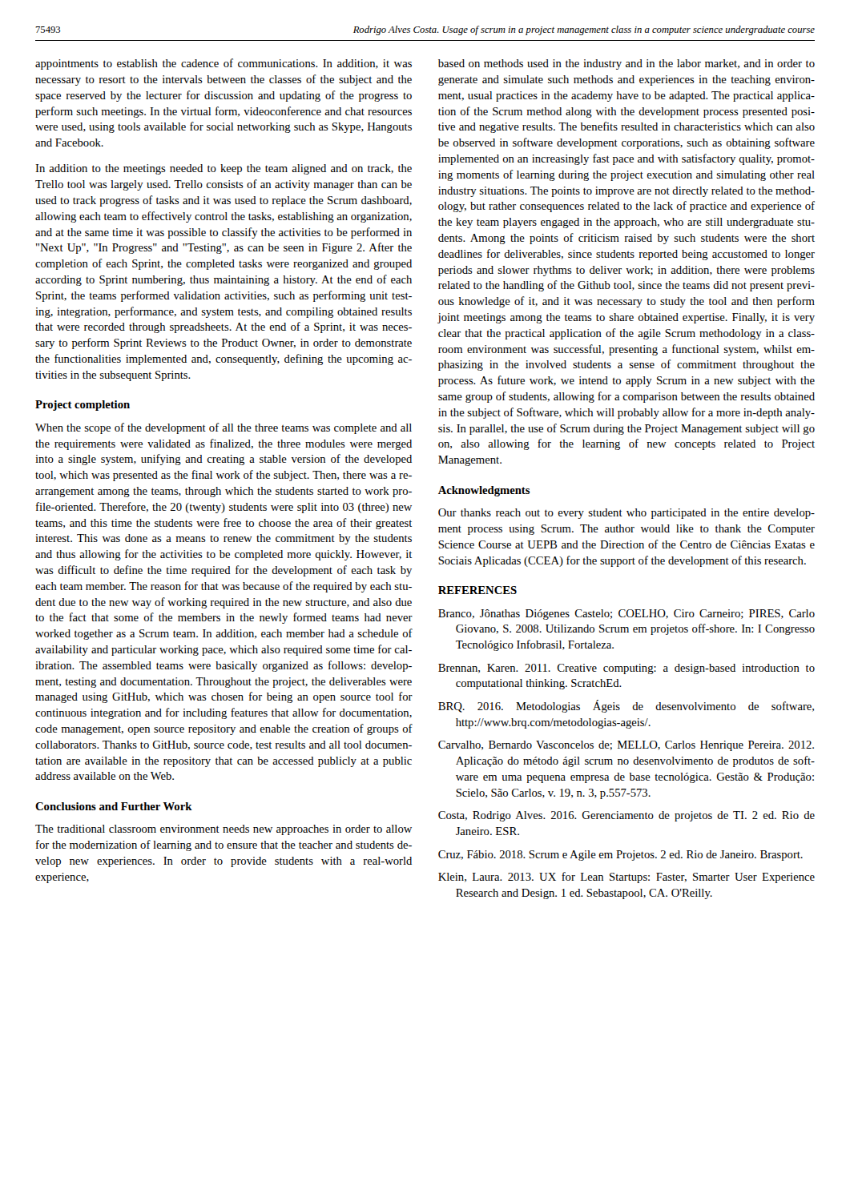75493 Rodrigo Alves Costa. Usage of scrum in a project management class in a computer science undergraduate course
appointments to establish the cadence of communications. In addition, it was necessary to resort to the intervals between the classes of the subject and the space reserved by the lecturer for discussion and updating of the progress to perform such meetings. In the virtual form, videoconference and chat resources were used, using tools available for social networking such as Skype, Hangouts and Facebook.
In addition to the meetings needed to keep the team aligned and on track, the Trello tool was largely used. Trello consists of an activity manager than can be used to track progress of tasks and it was used to replace the Scrum dashboard, allowing each team to effectively control the tasks, establishing an organization, and at the same time it was possible to classify the activities to be performed in "Next Up", "In Progress" and "Testing", as can be seen in Figure 2. After the completion of each Sprint, the completed tasks were reorganized and grouped according to Sprint numbering, thus maintaining a history. At the end of each Sprint, the teams performed validation activities, such as performing unit testing, integration, performance, and system tests, and compiling obtained results that were recorded through spreadsheets. At the end of a Sprint, it was necessary to perform Sprint Reviews to the Product Owner, in order to demonstrate the functionalities implemented and, consequently, defining the upcoming activities in the subsequent Sprints.
Project completion
When the scope of the development of all the three teams was complete and all the requirements were validated as finalized, the three modules were merged into a single system, unifying and creating a stable version of the developed tool, which was presented as the final work of the subject. Then, there was a rearrangement among the teams, through which the students started to work profile-oriented. Therefore, the 20 (twenty) students were split into 03 (three) new teams, and this time the students were free to choose the area of their greatest interest. This was done as a means to renew the commitment by the students and thus allowing for the activities to be completed more quickly. However, it was difficult to define the time required for the development of each task by each team member. The reason for that was because of the required by each student due to the new way of working required in the new structure, and also due to the fact that some of the members in the newly formed teams had never worked together as a Scrum team. In addition, each member had a schedule of availability and particular working pace, which also required some time for calibration. The assembled teams were basically organized as follows: development, testing and documentation. Throughout the project, the deliverables were managed using GitHub, which was chosen for being an open source tool for continuous integration and for including features that allow for documentation, code management, open source repository and enable the creation of groups of collaborators. Thanks to GitHub, source code, test results and all tool documentation are available in the repository that can be accessed publicly at a public address available on the Web.
Conclusions and Further Work
The traditional classroom environment needs new approaches in order to allow for the modernization of learning and to ensure that the teacher and students develop new experiences. In order to provide students with a real-world experience,
based on methods used in the industry and in the labor market, and in order to generate and simulate such methods and experiences in the teaching environment, usual practices in the academy have to be adapted. The practical application of the Scrum method along with the development process presented positive and negative results. The benefits resulted in characteristics which can also be observed in software development corporations, such as obtaining software implemented on an increasingly fast pace and with satisfactory quality, promoting moments of learning during the project execution and simulating other real industry situations. The points to improve are not directly related to the methodology, but rather consequences related to the lack of practice and experience of the key team players engaged in the approach, who are still undergraduate students. Among the points of criticism raised by such students were the short deadlines for deliverables, since students reported being accustomed to longer periods and slower rhythms to deliver work; in addition, there were problems related to the handling of the Github tool, since the teams did not present previous knowledge of it, and it was necessary to study the tool and then perform joint meetings among the teams to share obtained expertise. Finally, it is very clear that the practical application of the agile Scrum methodology in a classroom environment was successful, presenting a functional system, whilst emphasizing in the involved students a sense of commitment throughout the process. As future work, we intend to apply Scrum in a new subject with the same group of students, allowing for a comparison between the results obtained in the subject of Software, which will probably allow for a more in-depth analysis. In parallel, the use of Scrum during the Project Management subject will go on, also allowing for the learning of new concepts related to Project Management.
Acknowledgments
Our thanks reach out to every student who participated in the entire development process using Scrum. The author would like to thank the Computer Science Course at UEPB and the Direction of the Centro de Ciências Exatas e Sociais Aplicadas (CCEA) for the support of the development of this research.
REFERENCES
Branco, Jônathas Diógenes Castelo; COELHO, Ciro Carneiro; PIRES, Carlo Giovano, S. 2008. Utilizando Scrum em projetos off-shore. In: I Congresso Tecnológico Infobrasil, Fortaleza.
Brennan, Karen. 2011. Creative computing: a design-based introduction to computational thinking. ScratchEd.
BRQ. 2016. Metodologias Ágeis de desenvolvimento de software, http://www.brq.com/metodologias-ageis/.
Carvalho, Bernardo Vasconcelos de; MELLO, Carlos Henrique Pereira. 2012. Aplicação do método ágil scrum no desenvolvimento de produtos de software em uma pequena empresa de base tecnológica. Gestão & Produção: Scielo, São Carlos, v. 19, n. 3, p.557-573.
Costa, Rodrigo Alves. 2016. Gerenciamento de projetos de TI. 2 ed. Rio de Janeiro. ESR.
Cruz, Fábio. 2018. Scrum e Agile em Projetos. 2 ed. Rio de Janeiro. Brasport.
Klein, Laura. 2013. UX for Lean Startups: Faster, Smarter User Experience Research and Design. 1 ed. Sebastapool, CA. O'Reilly.